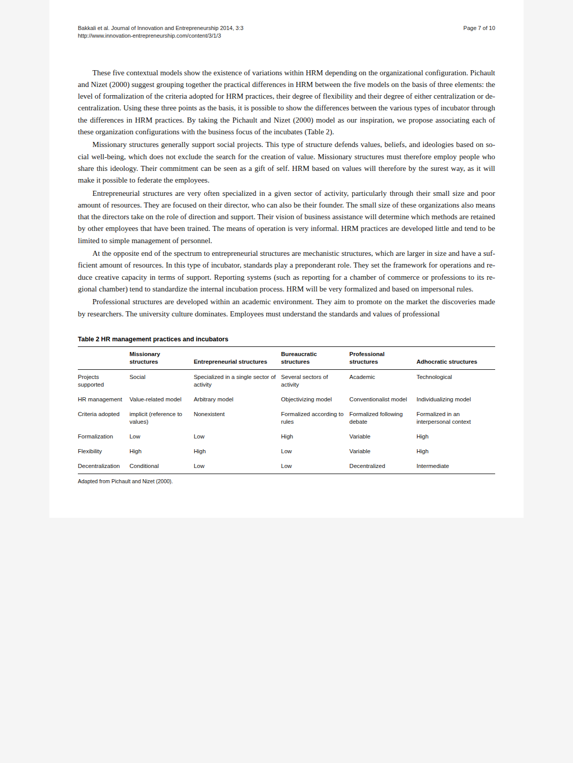Bakkali et al. Journal of Innovation and Entrepreneurship 2014, 3:3 http://www.innovation-entrepreneurship.com/content/3/1/3
Page 7 of 10
These five contextual models show the existence of variations within HRM depending on the organizational configuration. Pichault and Nizet (2000) suggest grouping together the practical differences in HRM between the five models on the basis of three elements: the level of formalization of the criteria adopted for HRM practices, their degree of flexibility and their degree of either centralization or decentralization. Using these three points as the basis, it is possible to show the differences between the various types of incubator through the differences in HRM practices. By taking the Pichault and Nizet (2000) model as our inspiration, we propose associating each of these organization configurations with the business focus of the incubates (Table 2).
Missionary structures generally support social projects. This type of structure defends values, beliefs, and ideologies based on social well-being, which does not exclude the search for the creation of value. Missionary structures must therefore employ people who share this ideology. Their commitment can be seen as a gift of self. HRM based on values will therefore by the surest way, as it will make it possible to federate the employees.
Entrepreneurial structures are very often specialized in a given sector of activity, particularly through their small size and poor amount of resources. They are focused on their director, who can also be their founder. The small size of these organizations also means that the directors take on the role of direction and support. Their vision of business assistance will determine which methods are retained by other employees that have been trained. The means of operation is very informal. HRM practices are developed little and tend to be limited to simple management of personnel.
At the opposite end of the spectrum to entrepreneurial structures are mechanistic structures, which are larger in size and have a sufficient amount of resources. In this type of incubator, standards play a preponderant role. They set the framework for operations and reduce creative capacity in terms of support. Reporting systems (such as reporting for a chamber of commerce or professions to its regional chamber) tend to standardize the internal incubation process. HRM will be very formalized and based on impersonal rules.
Professional structures are developed within an academic environment. They aim to promote on the market the discoveries made by researchers. The university culture dominates. Employees must understand the standards and values of professional
Table 2 HR management practices and incubators
| | Missionary structures | Entrepreneurial structures | Bureaucratic structures | Professional structures | Adhocratic structures |
| --- | --- | --- | --- | --- | --- |
| Projects supported | Social | Specialized in a single sector of activity | Several sectors of activity | Academic | Technological |
| HR management | Value-related model | Arbitrary model | Objectivizing model | Conventionalist model | Individualizing model |
| Criteria adopted | implicit (reference to values) | Nonexistent | Formalized according to rules | Formalized following debate | Formalized in an interpersonal context |
| Formalization | Low | Low | High | Variable | High |
| Flexibility | High | High | Low | Variable | High |
| Decentralization | Conditional | Low | Low | Decentralized | Intermediate |
Adapted from Pichault and Nizet (2000).